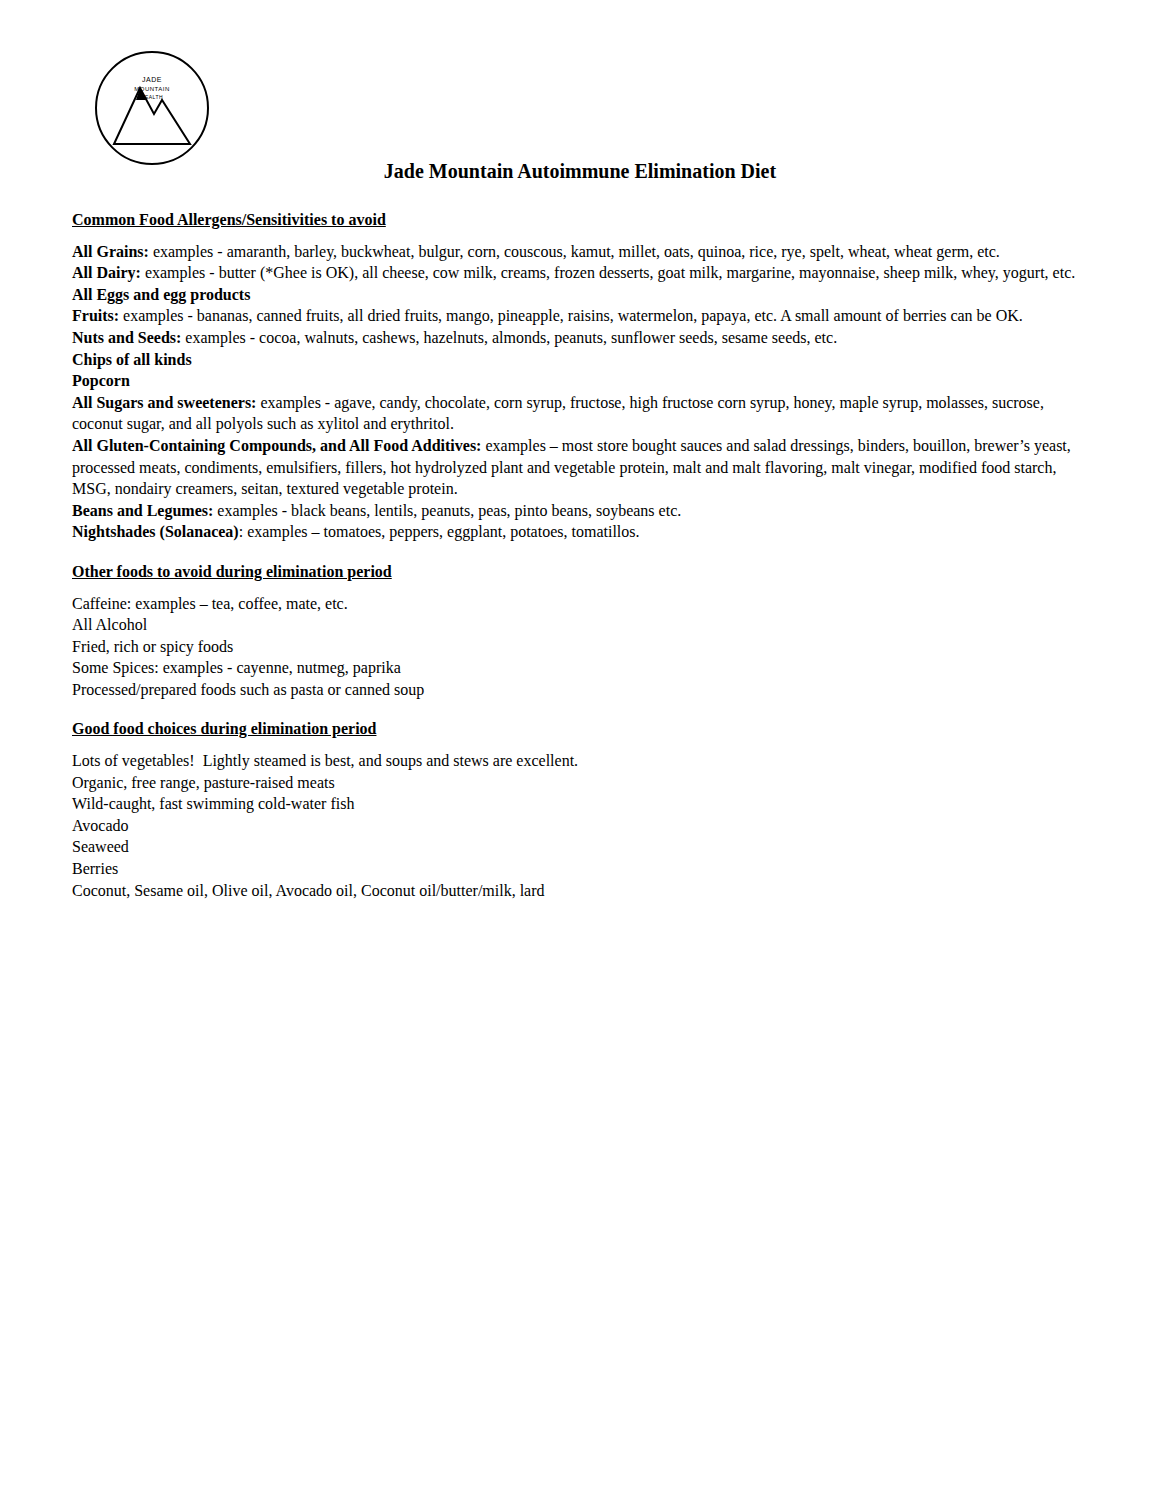JADE MOUNTAIN HEALTH
Jade Mountain Autoimmune Elimination Diet
Common Food Allergens/Sensitivities to avoid
All Grains: examples - amaranth, barley, buckwheat, bulgur, corn, couscous, kamut, millet, oats, quinoa, rice, rye, spelt, wheat, wheat germ, etc.
All Dairy: examples - butter (*Ghee is OK), all cheese, cow milk, creams, frozen desserts, goat milk, margarine, mayonnaise, sheep milk, whey, yogurt, etc.
All Eggs and egg products
Fruits: examples - bananas, canned fruits, all dried fruits, mango, pineapple, raisins, watermelon, papaya, etc. A small amount of berries can be OK.
Nuts and Seeds: examples - cocoa, walnuts, cashews, hazelnuts, almonds, peanuts, sunflower seeds, sesame seeds, etc.
Chips of all kinds
Popcorn
All Sugars and sweeteners: examples - agave, candy, chocolate, corn syrup, fructose, high fructose corn syrup, honey, maple syrup, molasses, sucrose, coconut sugar, and all polyols such as xylitol and erythritol.
All Gluten-Containing Compounds, and All Food Additives: examples – most store bought sauces and salad dressings, binders, bouillon, brewer’s yeast, processed meats, condiments, emulsifiers, fillers, hot hydrolyzed plant and vegetable protein, malt and malt flavoring, malt vinegar, modified food starch, MSG, nondairy creamers, seitan, textured vegetable protein.
Beans and Legumes: examples - black beans, lentils, peanuts, peas, pinto beans, soybeans etc.
Nightshades (Solanacea): examples – tomatoes, peppers, eggplant, potatoes, tomatillos.
Other foods to avoid during elimination period
Caffeine: examples – tea, coffee, mate, etc.
All Alcohol
Fried, rich or spicy foods
Some Spices: examples - cayenne, nutmeg, paprika
Processed/prepared foods such as pasta or canned soup
Good food choices during elimination period
Lots of vegetables! Lightly steamed is best, and soups and stews are excellent.
Organic, free range, pasture-raised meats
Wild-caught, fast swimming cold-water fish
Avocado
Seaweed
Berries
Coconut, Sesame oil, Olive oil, Avocado oil, Coconut oil/butter/milk, lard